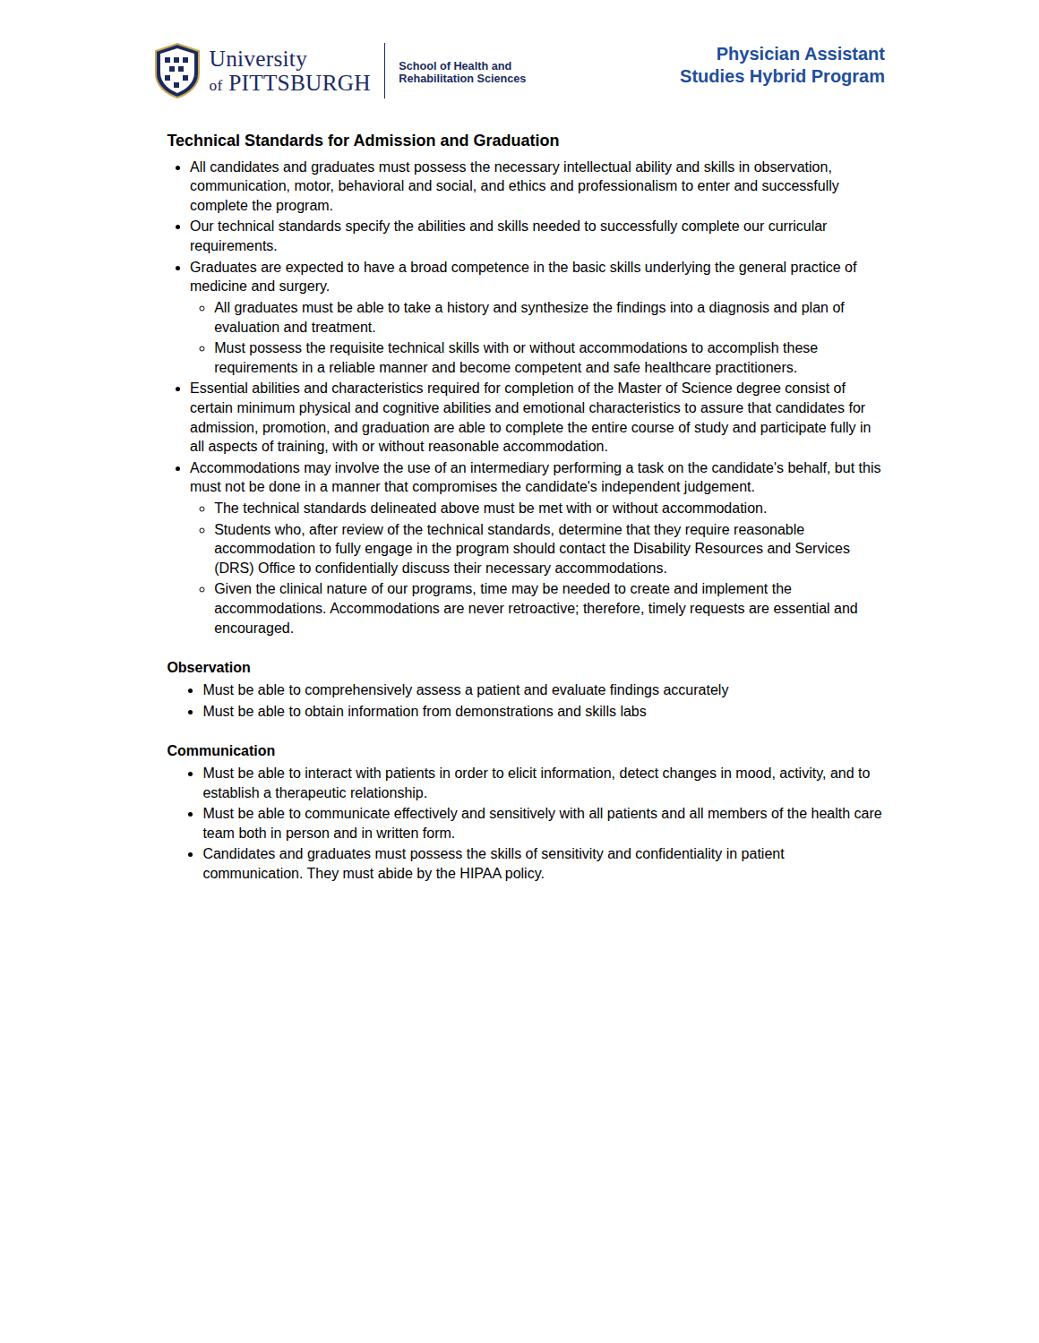University of PITTSBURGH
School of Health and
Rehabilitation Sciences
Physician Assistant
Studies Hybrid Program
Technical Standards for Admission and Graduation
All candidates and graduates must possess the necessary intellectual ability and skills in observation, communication, motor, behavioral and social, and ethics and professionalism to enter and successfully complete the program.
Our technical standards specify the abilities and skills needed to successfully complete our curricular requirements.
Graduates are expected to have a broad competence in the basic skills underlying the general practice of medicine and surgery.
All graduates must be able to take a history and synthesize the findings into a diagnosis and plan of evaluation and treatment.
Must possess the requisite technical skills with or without accommodations to accomplish these requirements in a reliable manner and become competent and safe healthcare practitioners.
Essential abilities and characteristics required for completion of the Master of Science degree consist of certain minimum physical and cognitive abilities and emotional characteristics to assure that candidates for admission, promotion, and graduation are able to complete the entire course of study and participate fully in all aspects of training, with or without reasonable accommodation.
Accommodations may involve the use of an intermediary performing a task on the candidate's behalf, but this must not be done in a manner that compromises the candidate's independent judgement.
The technical standards delineated above must be met with or without accommodation.
Students who, after review of the technical standards, determine that they require reasonable accommodation to fully engage in the program should contact the Disability Resources and Services (DRS) Office to confidentially discuss their necessary accommodations.
Given the clinical nature of our programs, time may be needed to create and implement the accommodations. Accommodations are never retroactive; therefore, timely requests are essential and encouraged.
Observation
Must be able to comprehensively assess a patient and evaluate findings accurately
Must be able to obtain information from demonstrations and skills labs
Communication
Must be able to interact with patients in order to elicit information, detect changes in mood, activity, and to establish a therapeutic relationship.
Must be able to communicate effectively and sensitively with all patients and all members of the health care team both in person and in written form.
Candidates and graduates must possess the skills of sensitivity and confidentiality in patient communication. They must abide by the HIPAA policy.